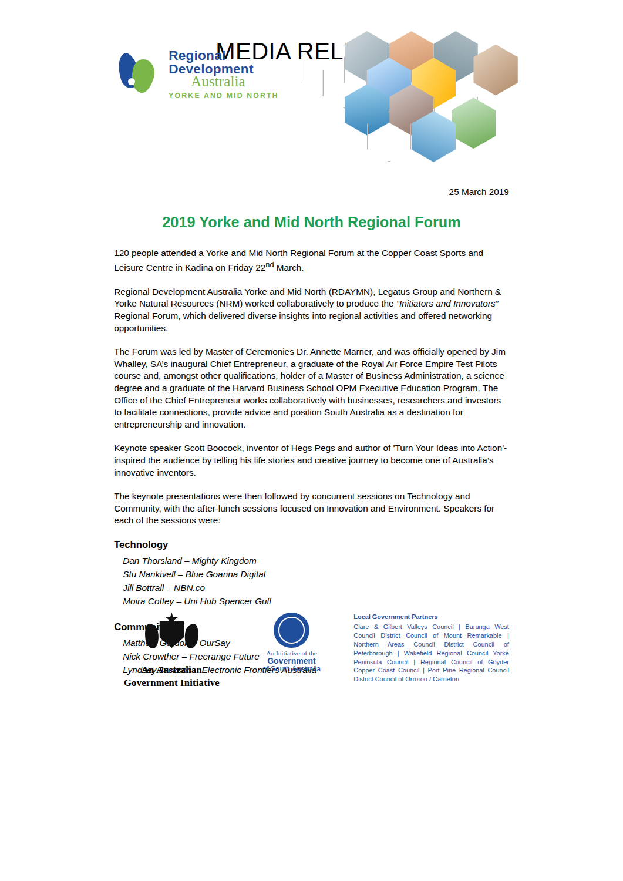Regional
Development
Australia
YORKE AND MID NORTH
MEDIA RELEASE
25 March 2019
2019 Yorke and Mid North Regional Forum
120 people attended a Yorke and Mid North Regional Forum at the Copper Coast Sports and Leisure Centre in Kadina on Friday 22nd March.
Regional Development Australia Yorke and Mid North (RDAYMN), Legatus Group and Northern & Yorke Natural Resources (NRM) worked collaboratively to produce the “Initiators and Innovators” Regional Forum, which delivered diverse insights into regional activities and offered networking opportunities.
The Forum was led by Master of Ceremonies Dr. Annette Marner, and was officially opened by Jim Whalley, SA’s inaugural Chief Entrepreneur, a graduate of the Royal Air Force Empire Test Pilots course and, amongst other qualifications, holder of a Master of Business Administration, a science degree and a graduate of the Harvard Business School OPM Executive Education Program. The Office of the Chief Entrepreneur works collaboratively with businesses, researchers and investors to facilitate connections, provide advice and position South Australia as a destination for entrepreneurship and innovation.
Keynote speaker Scott Boocock, inventor of Hegs Pegs and author of 'Turn Your Ideas into Action'- inspired the audience by telling his life stories and creative journey to become one of Australia’s innovative inventors.
The keynote presentations were then followed by concurrent sessions on Technology and Community, with the after-lunch sessions focused on Innovation and Environment. Speakers for each of the sessions were:
Technology
Dan Thorsland – Mighty Kingdom
Stu Nankivell – Blue Goanna Digital
Jill Bottrall – NBN.co
Moira Coffey – Uni Hub Spencer Gulf
Community
Matthew Gordon – OurSay
Nick Crowther – Freerange Future
Lyndsey Jackson – Electronic Frontiers Australia
An Australian Government Initiative
An Initiative of the
Government
of South Australia
Local Government Partners
Clare & Gilbert Valleys Council | Barunga West Council District Council of Mount Remarkable | Northern Areas Council District Council of Peterborough | Wakefield Regional Council Yorke Peninsula Council | Regional Council of Goyder Copper Coast Council | Port Pirie Regional Council District Council of Orroroo / Carrieton